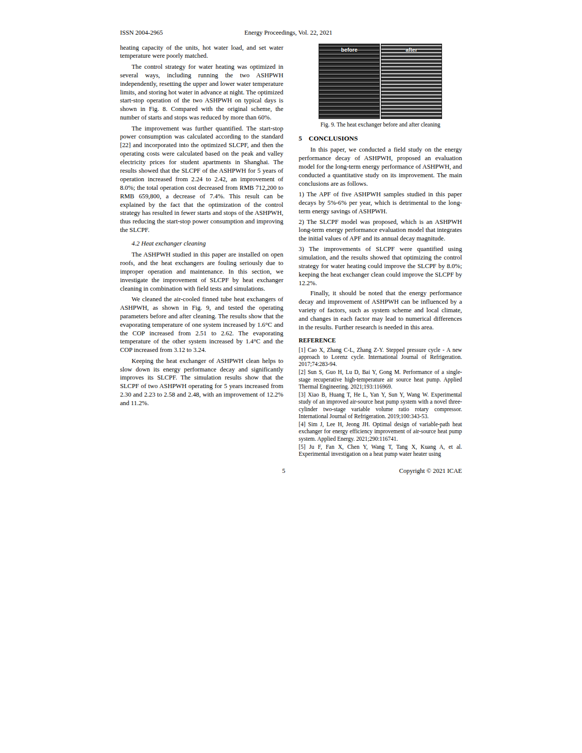ISSN 2004-2965
Energy Proceedings, Vol. 22, 2021
heating capacity of the units, hot water load, and set water temperature were poorly matched.
The control strategy for water heating was optimized in several ways, including running the two ASHPWH independently, resetting the upper and lower water temperature limits, and storing hot water in advance at night. The optimized start-stop operation of the two ASHPWH on typical days is shown in Fig. 8. Compared with the original scheme, the number of starts and stops was reduced by more than 60%.
The improvement was further quantified. The start-stop power consumption was calculated according to the standard [22] and incorporated into the optimized SLCPF, and then the operating costs were calculated based on the peak and valley electricity prices for student apartments in Shanghai. The results showed that the SLCPF of the ASHPWH for 5 years of operation increased from 2.24 to 2.42, an improvement of 8.0%; the total operation cost decreased from RMB 712,200 to RMB 659,800, a decrease of 7.4%. This result can be explained by the fact that the optimization of the control strategy has resulted in fewer starts and stops of the ASHPWH, thus reducing the start-stop power consumption and improving the SLCPF.
4.2 Heat exchanger cleaning
The ASHPWH studied in this paper are installed on open roofs, and the heat exchangers are fouling seriously due to improper operation and maintenance. In this section, we investigate the improvement of SLCPF by heat exchanger cleaning in combination with field tests and simulations.
We cleaned the air-cooled finned tube heat exchangers of ASHPWH, as shown in Fig. 9, and tested the operating parameters before and after cleaning. The results show that the evaporating temperature of one system increased by 1.6°C and the COP increased from 2.51 to 2.62. The evaporating temperature of the other system increased by 1.4°C and the COP increased from 3.12 to 3.24.
Keeping the heat exchanger of ASHPWH clean helps to slow down its energy performance decay and significantly improves its SLCPF. The simulation results show that the SLCPF of two ASHPWH operating for 5 years increased from 2.30 and 2.23 to 2.58 and 2.48, with an improvement of 12.2% and 11.2%.
before
after
Fig. 9. The heat exchanger before and after cleaning
5 CONCLUSIONS
In this paper, we conducted a field study on the energy performance decay of ASHPWH, proposed an evaluation model for the long-term energy performance of ASHPWH, and conducted a quantitative study on its improvement. The main conclusions are as follows.
1) The APF of five ASHPWH samples studied in this paper decays by 5%-6% per year, which is detrimental to the long-term energy savings of ASHPWH.
2) The SLCPF model was proposed, which is an ASHPWH long-term energy performance evaluation model that integrates the initial values of APF and its annual decay magnitude.
3) The improvements of SLCPF were quantified using simulation, and the results showed that optimizing the control strategy for water heating could improve the SLCPF by 8.0%; keeping the heat exchanger clean could improve the SLCPF by 12.2%.
Finally, it should be noted that the energy performance decay and improvement of ASHPWH can be influenced by a variety of factors, such as system scheme and local climate, and changes in each factor may lead to numerical differences in the results. Further research is needed in this area.
REFERENCE
[1] Cao X, Zhang C-L, Zhang Z-Y. Stepped pressure cycle - A new approach to Lorenz cycle. International Journal of Refrigeration. 2017;74:283-94.
[2] Sun S, Guo H, Lu D, Bai Y, Gong M. Performance of a single-stage recuperative high-temperature air source heat pump. Applied Thermal Engineering. 2021;193:116969.
[3] Xiao B, Huang T, He L, Yan Y, Sun Y, Wang W. Experimental study of an improved air-source heat pump system with a novel three-cylinder two-stage variable volume ratio rotary compressor. International Journal of Refrigeration. 2019;100:343-53.
[4] Sim J, Lee H, Jeong JH. Optimal design of variable-path heat exchanger for energy efficiency improvement of air-source heat pump system. Applied Energy. 2021;290:116741.
[5] Ju F, Fan X, Chen Y, Wang T, Tang X, Kuang A, et al. Experimental investigation on a heat pump water heater using
5
Copyright © 2021 ICAE